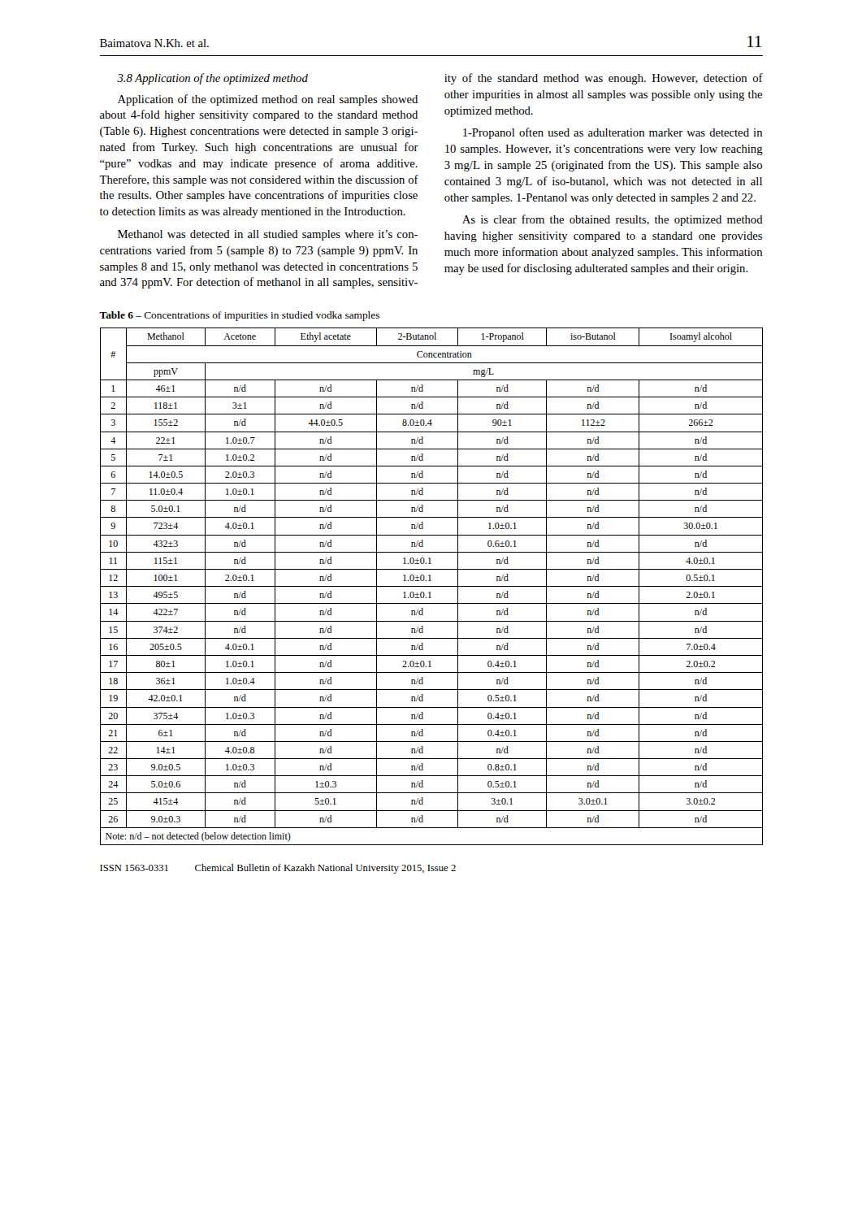Baimatova N.Kh. et al. 11
3.8 Application of the optimized method
Application of the optimized method on real samples showed about 4-fold higher sensitivity compared to the standard method (Table 6). Highest concentrations were detected in sample 3 originated from Turkey. Such high concentrations are unusual for “pure” vodkas and may indicate presence of aroma additive. Therefore, this sample was not considered within the discussion of the results. Other samples have concentrations of impurities close to detection limits as was already mentioned in the Introduction.
Methanol was detected in all studied samples where it’s concentrations varied from 5 (sample 8) to 723 (sample 9) ppmV. In samples 8 and 15, only methanol was detected in concentrations 5 and 374 ppmV. For detection of methanol in all samples, sensitivity of the standard method was enough. However, detection of other impurities in almost all samples was possible only using the optimized method.
1-Propanol often used as adulteration marker was detected in 10 samples. However, it’s concentrations were very low reaching 3 mg/L in sample 25 (originated from the US). This sample also contained 3 mg/L of iso-butanol, which was not detected in all other samples. 1-Pentanol was only detected in samples 2 and 22.
As is clear from the obtained results, the optimized method having higher sensitivity compared to a standard one provides much more information about analyzed samples. This information may be used for disclosing adulterated samples and their origin.
Table 6 – Concentrations of impurities in studied vodka samples
| # | Methanol | Acetone | Ethyl acetate | 2-Butanol | 1-Propanol | iso-Butanol | Isoamyl alcohol |
| --- | --- | --- | --- | --- | --- | --- | --- |
| Concentration |
| ppmV | mg/L |
| 1 | 46±1 | n/d | n/d | n/d | n/d | n/d | n/d |
| 2 | 118±1 | 3±1 | n/d | n/d | n/d | n/d | n/d |
| 3 | 155±2 | n/d | 44.0±0.5 | 8.0±0.4 | 90±1 | 112±2 | 266±2 |
| 4 | 22±1 | 1.0±0.7 | n/d | n/d | n/d | n/d | n/d |
| 5 | 7±1 | 1.0±0.2 | n/d | n/d | n/d | n/d | n/d |
| 6 | 14.0±0.5 | 2.0±0.3 | n/d | n/d | n/d | n/d | n/d |
| 7 | 11.0±0.4 | 1.0±0.1 | n/d | n/d | n/d | n/d | n/d |
| 8 | 5.0±0.1 | n/d | n/d | n/d | n/d | n/d | n/d |
| 9 | 723±4 | 4.0±0.1 | n/d | n/d | 1.0±0.1 | n/d | 30.0±0.1 |
| 10 | 432±3 | n/d | n/d | n/d | 0.6±0.1 | n/d | n/d |
| 11 | 115±1 | n/d | n/d | 1.0±0.1 | n/d | n/d | 4.0±0.1 |
| 12 | 100±1 | 2.0±0.1 | n/d | 1.0±0.1 | n/d | n/d | 0.5±0.1 |
| 13 | 495±5 | n/d | n/d | 1.0±0.1 | n/d | n/d | 2.0±0.1 |
| 14 | 422±7 | n/d | n/d | n/d | n/d | n/d | n/d |
| 15 | 374±2 | n/d | n/d | n/d | n/d | n/d | n/d |
| 16 | 205±0.5 | 4.0±0.1 | n/d | n/d | n/d | n/d | 7.0±0.4 |
| 17 | 80±1 | 1.0±0.1 | n/d | 2.0±0.1 | 0.4±0.1 | n/d | 2.0±0.2 |
| 18 | 36±1 | 1.0±0.4 | n/d | n/d | n/d | n/d | n/d |
| 19 | 42.0±0.1 | n/d | n/d | n/d | 0.5±0.1 | n/d | n/d |
| 20 | 375±4 | 1.0±0.3 | n/d | n/d | 0.4±0.1 | n/d | n/d |
| 21 | 6±1 | n/d | n/d | n/d | 0.4±0.1 | n/d | n/d |
| 22 | 14±1 | 4.0±0.8 | n/d | n/d | n/d | n/d | n/d |
| 23 | 9.0±0.5 | 1.0±0.3 | n/d | n/d | 0.8±0.1 | n/d | n/d |
| 24 | 5.0±0.6 | n/d | 1±0.3 | n/d | 0.5±0.1 | n/d | n/d |
| 25 | 415±4 | n/d | 5±0.1 | n/d | 3±0.1 | 3.0±0.1 | 3.0±0.2 |
| 26 | 9.0±0.3 | n/d | n/d | n/d | n/d | n/d | n/d |
| Note: n/d – not detected (below detection limit) |
ISSN 1563-0331 Chemical Bulletin of Kazakh National University 2015, Issue 2